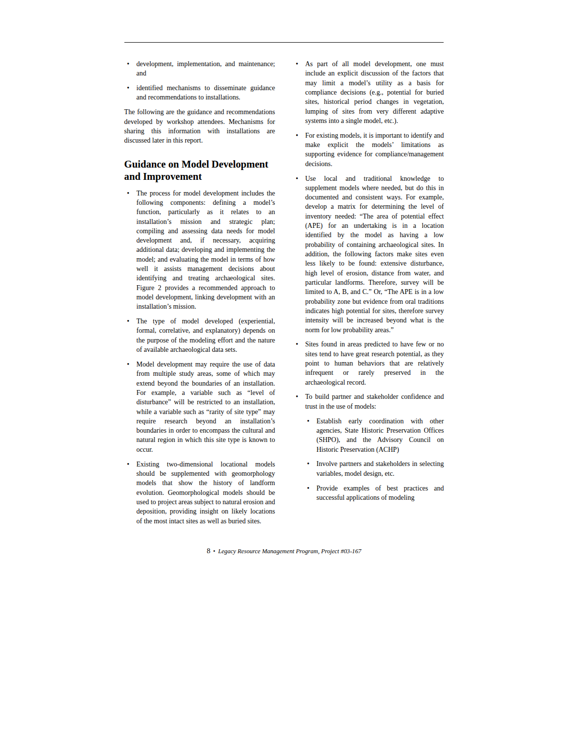development, implementation, and maintenance; and
identified mechanisms to disseminate guidance and recommendations to installations.
The following are the guidance and recommendations developed by workshop attendees. Mechanisms for sharing this information with installations are discussed later in this report.
Guidance on Model Development and Improvement
The process for model development includes the following components: defining a model’s function, particularly as it relates to an installation’s mission and strategic plan; compiling and assessing data needs for model development and, if necessary, acquiring additional data; developing and implementing the model; and evaluating the model in terms of how well it assists management decisions about identifying and treating archaeological sites. Figure 2 provides a recommended approach to model development, linking development with an installation’s mission.
The type of model developed (experiential, formal, correlative, and explanatory) depends on the purpose of the modeling effort and the nature of available archaeological data sets.
Model development may require the use of data from multiple study areas, some of which may extend beyond the boundaries of an installation. For example, a variable such as “level of disturbance” will be restricted to an installation, while a variable such as “rarity of site type” may require research beyond an installation’s boundaries in order to encompass the cultural and natural region in which this site type is known to occur.
Existing two-dimensional locational models should be supplemented with geomorphology models that show the history of landform evolution. Geomorphological models should be used to project areas subject to natural erosion and deposition, providing insight on likely locations of the most intact sites as well as buried sites.
As part of all model development, one must include an explicit discussion of the factors that may limit a model’s utility as a basis for compliance decisions (e.g., potential for buried sites, historical period changes in vegetation, lumping of sites from very different adaptive systems into a single model, etc.).
For existing models, it is important to identify and make explicit the models’ limitations as supporting evidence for compliance/management decisions.
Use local and traditional knowledge to supplement models where needed, but do this in documented and consistent ways. For example, develop a matrix for determining the level of inventory needed: “The area of potential effect (APE) for an undertaking is in a location identified by the model as having a low probability of containing archaeological sites. In addition, the following factors make sites even less likely to be found: extensive disturbance, high level of erosion, distance from water, and particular landforms. Therefore, survey will be limited to A, B, and C.” Or, “The APE is in a low probability zone but evidence from oral traditions indicates high potential for sites, therefore survey intensity will be increased beyond what is the norm for low probability areas.”
Sites found in areas predicted to have few or no sites tend to have great research potential, as they point to human behaviors that are relatively infrequent or rarely preserved in the archaeological record.
To build partner and stakeholder confidence and trust in the use of models:
Establish early coordination with other agencies, State Historic Preservation Offices (SHPO), and the Advisory Council on Historic Preservation (ACHP)
Involve partners and stakeholders in selecting variables, model design, etc.
Provide examples of best practices and successful applications of modeling
8•Legacy Resource Management Program, Project #03-167